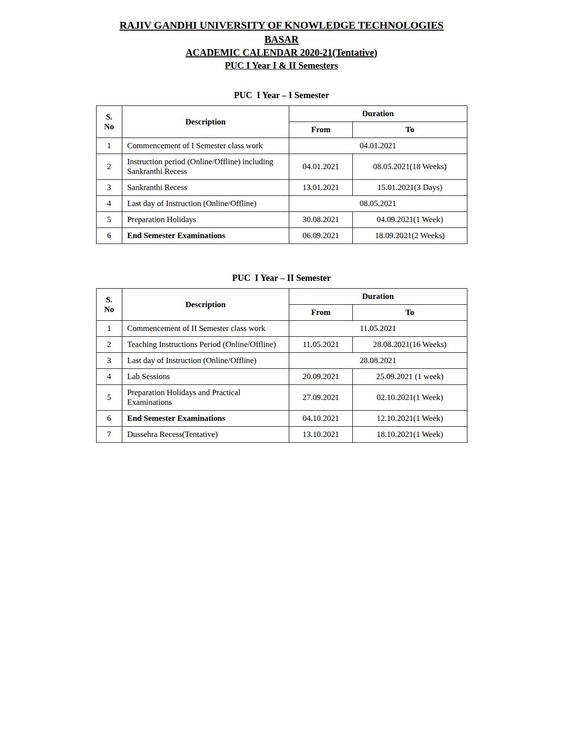RAJIV GANDHI UNIVERSITY OF KNOWLEDGE TECHNOLOGIES
BASAR
ACADEMIC CALENDAR 2020-21(Tentative)
PUC I Year I & II Semesters
PUC I Year – I Semester
| S. No | Description | Duration |
| --- | --- | --- |
| From | To |
| 1 | Commencement of I Semester class work | 04.01.2021 |
| 2 | Instruction period (Online/Offline) including Sankranthi Recess | 04.01.2021 | 08.05.2021(18 Weeks) |
| 3 | Sankranthi Recess | 13.01.2021 | 15.01.2021(3 Days) |
| 4 | Last day of Instruction (Online/Offline) | 08.05.2021 |
| 5 | Preparation Holidays | 30.08.2021 | 04.09.2021(1 Week) |
| 6 | End Semester Examinations | 06.09.2021 | 18.09.2021(2 Weeks) |
PUC I Year – II Semester
| S. No | Description | Duration |
| --- | --- | --- |
| From | To |
| 1 | Commencement of II Semester class work | 11.05.2021 |
| 2 | Teaching Instructions Period (Online/Offline) | 11.05.2021 | 28.08.2021(16 Weeks) |
| 3 | Last day of Instruction (Online/Offline) | 28.08.2021 |
| 4 | Lab Sessions | 20.09.2021 | 25.09.2021 (1 week) |
| 5 | Preparation Holidays and Practical Examinations | 27.09.2021 | 02.10.2021(1 Week) |
| 6 | End Semester Examinations | 04.10.2021 | 12.10.2021(1 Week) |
| 7 | Dussehra Recess(Tentative) | 13.10.2021 | 18.10.2021(1 Week) |